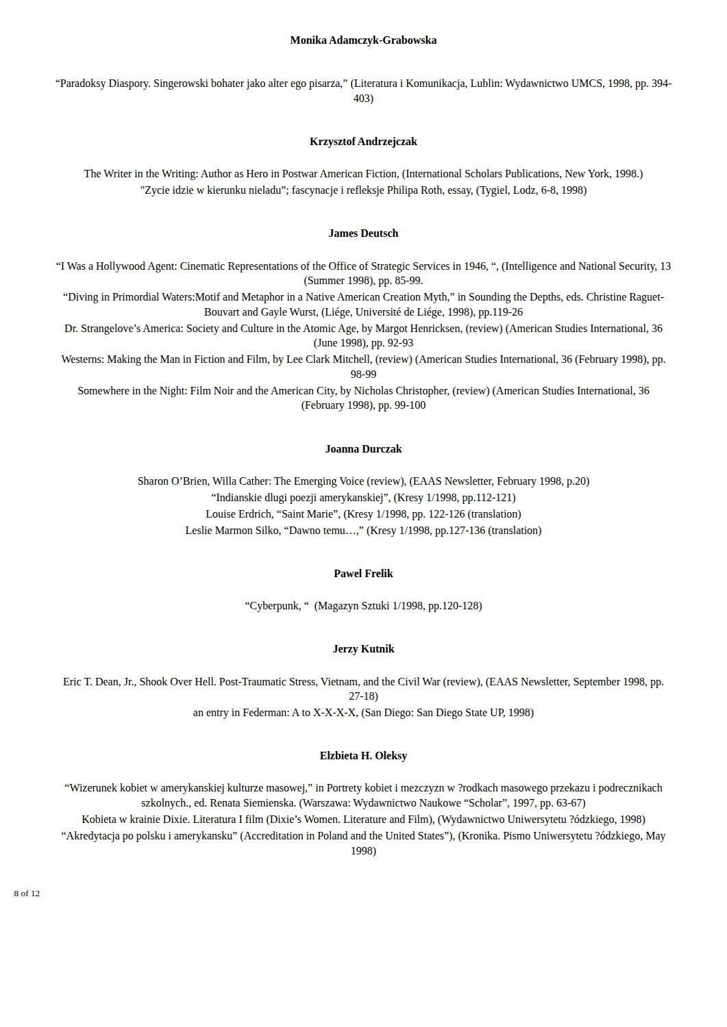Monika Adamczyk-Grabowska
“Paradoksy Diaspory. Singerowski bohater jako alter ego pisarza,” (Literatura i Komunikacja, Lublin: Wydawnictwo UMCS, 1998, pp. 394-403)
Krzysztof Andrzejczak
The Writer in the Writing: Author as Hero in Postwar American Fiction, (International Scholars Publications, New York, 1998.)
"Zycie idzie w kierunku nieladu”; fascynacje i refleksje Philipa Roth, essay, (Tygiel, Lodz, 6-8, 1998)
James Deutsch
“I Was a Hollywood Agent: Cinematic Representations of the Office of Strategic Services in 1946, “, (Intelligence and National Security, 13 (Summer 1998), pp. 85-99.
“Diving in Primordial Waters:Motif and Metaphor in a Native American Creation Myth,” in Sounding the Depths, eds. Christine Raguet-Bouvart and Gayle Wurst, (Liége, Université de Liége, 1998), pp.119-26
Dr. Strangelove’s America: Society and Culture in the Atomic Age, by Margot Henricksen, (review) (American Studies International, 36 (June 1998), pp. 92-93
Westerns: Making the Man in Fiction and Film, by Lee Clark Mitchell, (review) (American Studies International, 36 (February 1998), pp. 98-99
Somewhere in the Night: Film Noir and the American City, by Nicholas Christopher, (review) (American Studies International, 36 (February 1998), pp. 99-100
Joanna Durczak
Sharon O’Brien, Willa Cather: The Emerging Voice (review), (EAAS Newsletter, February 1998, p.20)
“Indianskie dlugi poezji amerykanskiej”, (Kresy 1/1998, pp.112-121)
Louise Erdrich, “Saint Marie”, (Kresy 1/1998, pp. 122-126 (translation)
Leslie Marmon Silko, “Dawno temu…,” (Kresy 1/1998, pp.127-136 (translation)
Pawel Frelik
“Cyberpunk, “ (Magazyn Sztuki 1/1998, pp.120-128)
Jerzy Kutnik
Eric T. Dean, Jr., Shook Over Hell. Post-Traumatic Stress, Vietnam, and the Civil War (review), (EAAS Newsletter, September 1998, pp. 27-18)
an entry in Federman: A to X-X-X-X, (San Diego: San Diego State UP, 1998)
Elzbieta H. Oleksy
“Wizerunek kobiet w amerykanskiej kulturze masowej,” in Portrety kobiet i mezczyzn w ?rodkach masowego przekazu i podrecznikach szkolnych., ed. Renata Siemienska. (Warszawa: Wydawnictwo Naukowe “Scholar”, 1997, pp. 63-67)
Kobieta w krainie Dixie. Literatura I film (Dixie’s Women. Literature and Film), (Wydawnictwo Uniwersytetu ?ódzkiego, 1998)
“Akredytacja po polsku i amerykansku” (Accreditation in Poland and the United States”), (Kronika. Pismo Uniwersytetu ?ódzkiego, May 1998)
8 of 12